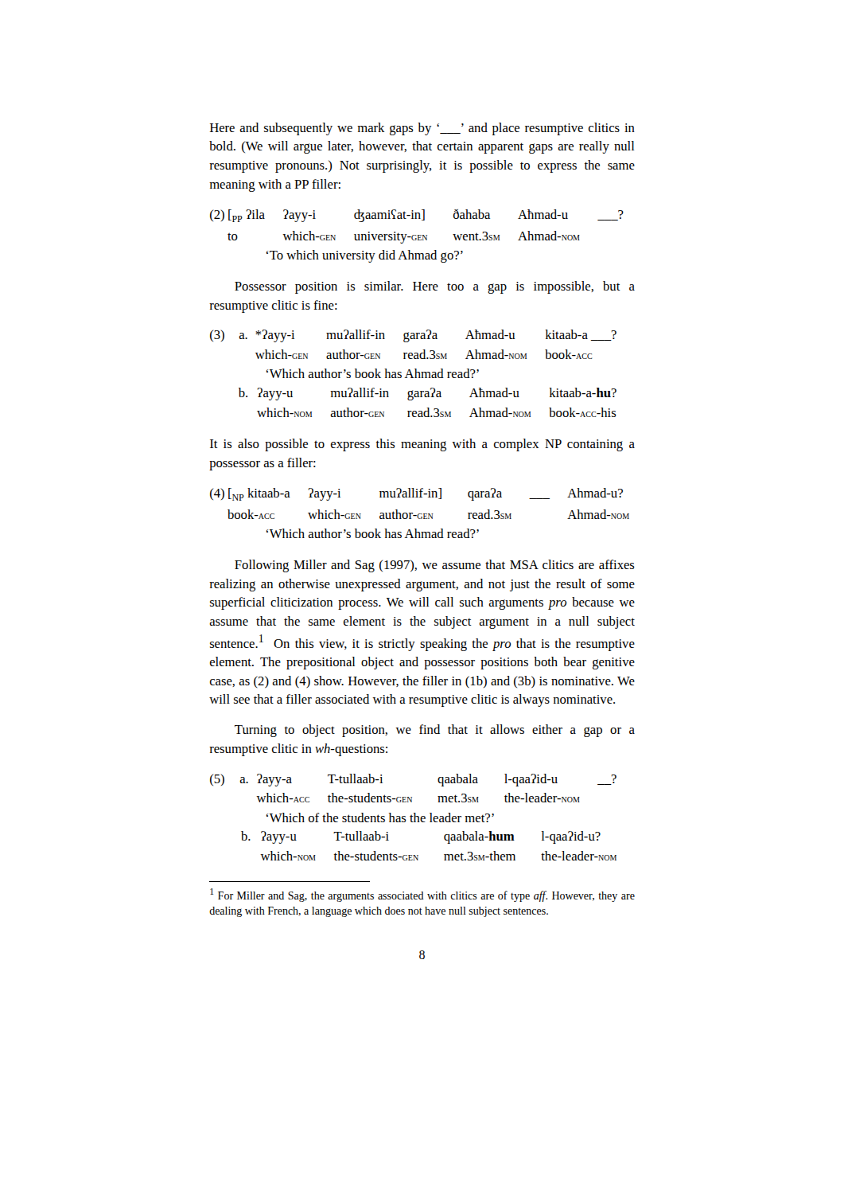Here and subsequently we mark gaps by ‘___’ and place resumptive clitics in bold. (We will argue later, however, that certain apparent gaps are really null resumptive pronouns.) Not surprisingly, it is possible to express the same meaning with a PP filler:
| (2) | [ PP ʔila | ʔayy-i | ʤaamiʕat-in] | ðahaba | Aħmad-u | ___ ? |
| | to | which- gen | university- gen | went.3 sm | Ahmad- nom | |
‘To which university did Ahmad go?’
Possessor position is similar. Here too a gap is impossible, but a resumptive clitic is fine:
| (3) | a. | *ʔayy-i | muʔallif-in | garaʔa | Aħmad-u | kitaab-a ___ ? |
| | | which- gen | author- gen | read.3 sm | Ahmad- nom | book- acc |
‘Which author’s book has Ahmad read?’
| | b. | ʔayy-u | muʔallif-in | garaʔa | Aħmad-u | kitaab-a- hu ? |
| | | which- nom | author- gen | read.3 sm | Ahmad- nom | book- acc -his |
It is also possible to express this meaning with a complex NP containing a possessor as a filler:
| (4) | [ NP kitaab-a | ʔayy-i | muʔallif-in] | qaraʔa | ___ | Ahmad-u? |
| | book- acc | which- gen | author- gen | read.3 sm | | Ahmad- nom |
‘Which author’s book has Ahmad read?’
Following Miller and Sag (1997), we assume that MSA clitics are affixes realizing an otherwise unexpressed argument, and not just the result of some superficial cliticization process. We will call such arguments pro because we assume that the same element is the subject argument in a null subject sentence.1 On this view, it is strictly speaking the pro that is the resumptive element. The prepositional object and possessor positions both bear genitive case, as (2) and (4) show. However, the filler in (1b) and (3b) is nominative. We will see that a filler associated with a resumptive clitic is always nominative.
Turning to object position, we find that it allows either a gap or a resumptive clitic in wh-questions:
| (5) | a. | ʔayy-a | T-tullaab-i | qaabala | l-qaaʔid-u | __ ? |
| | | which- acc | the-students- gen | met.3 sm | the-leader- nom | |
‘Which of the students has the leader met?’
| | b. | ʔayy-u | T-tullaab-i | qaabala- hum | l-qaaʔid-u? |
| | | which- nom | the-students- gen | met.3 sm -them | the-leader- nom |
1 For Miller and Sag, the arguments associated with clitics are of type aff. However, they are dealing with French, a language which does not have null subject sentences.
8